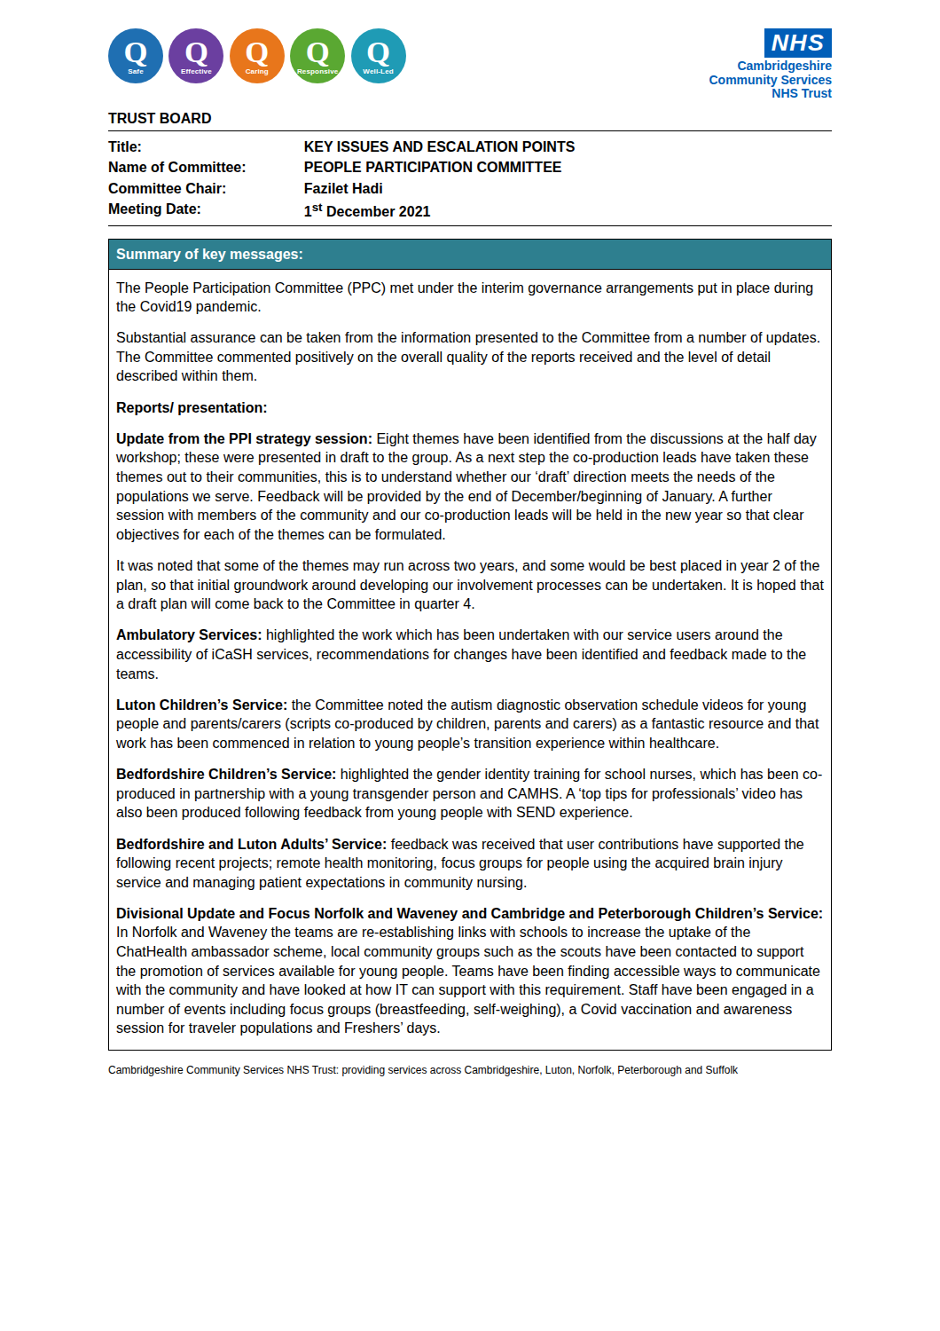QSafe
QEffective
QCaring
QResponsive
QWell-Led
NHS
Cambridgeshire
Community Services
NHS Trust
TRUST BOARD
| Title: | KEY ISSUES AND ESCALATION POINTS |
| Name of Committee: | PEOPLE PARTICIPATION COMMITTEE |
| Committee Chair: | Fazilet Hadi |
| Meeting Date: | 1 st December 2021 |
Summary of key messages:
The People Participation Committee (PPC) met under the interim governance arrangements put in place during the Covid19 pandemic.
Substantial assurance can be taken from the information presented to the Committee from a number of updates. The Committee commented positively on the overall quality of the reports received and the level of detail described within them.
Reports/ presentation:
Update from the PPI strategy session: Eight themes have been identified from the discussions at the half day workshop; these were presented in draft to the group. As a next step the co-production leads have taken these themes out to their communities, this is to understand whether our ‘draft’ direction meets the needs of the populations we serve. Feedback will be provided by the end of December/beginning of January. A further session with members of the community and our co-production leads will be held in the new year so that clear objectives for each of the themes can be formulated.
It was noted that some of the themes may run across two years, and some would be best placed in year 2 of the plan, so that initial groundwork around developing our involvement processes can be undertaken. It is hoped that a draft plan will come back to the Committee in quarter 4.
Ambulatory Services: highlighted the work which has been undertaken with our service users around the accessibility of iCaSH services, recommendations for changes have been identified and feedback made to the teams.
Luton Children’s Service: the Committee noted the autism diagnostic observation schedule videos for young people and parents/carers (scripts co-produced by children, parents and carers) as a fantastic resource and that work has been commenced in relation to young people’s transition experience within healthcare.
Bedfordshire Children’s Service: highlighted the gender identity training for school nurses, which has been co-produced in partnership with a young transgender person and CAMHS. A ‘top tips for professionals’ video has also been produced following feedback from young people with SEND experience.
Bedfordshire and Luton Adults’ Service: feedback was received that user contributions have supported the following recent projects; remote health monitoring, focus groups for people using the acquired brain injury service and managing patient expectations in community nursing.
Divisional Update and Focus Norfolk and Waveney and Cambridge and Peterborough Children’s Service: In Norfolk and Waveney the teams are re-establishing links with schools to increase the uptake of the ChatHealth ambassador scheme, local community groups such as the scouts have been contacted to support the promotion of services available for young people. Teams have been finding accessible ways to communicate with the community and have looked at how IT can support with this requirement. Staff have been engaged in a number of events including focus groups (breastfeeding, self-weighing), a Covid vaccination and awareness session for traveler populations and Freshers’ days.
Cambridgeshire Community Services NHS Trust: providing services across Cambridgeshire, Luton, Norfolk, Peterborough and Suffolk